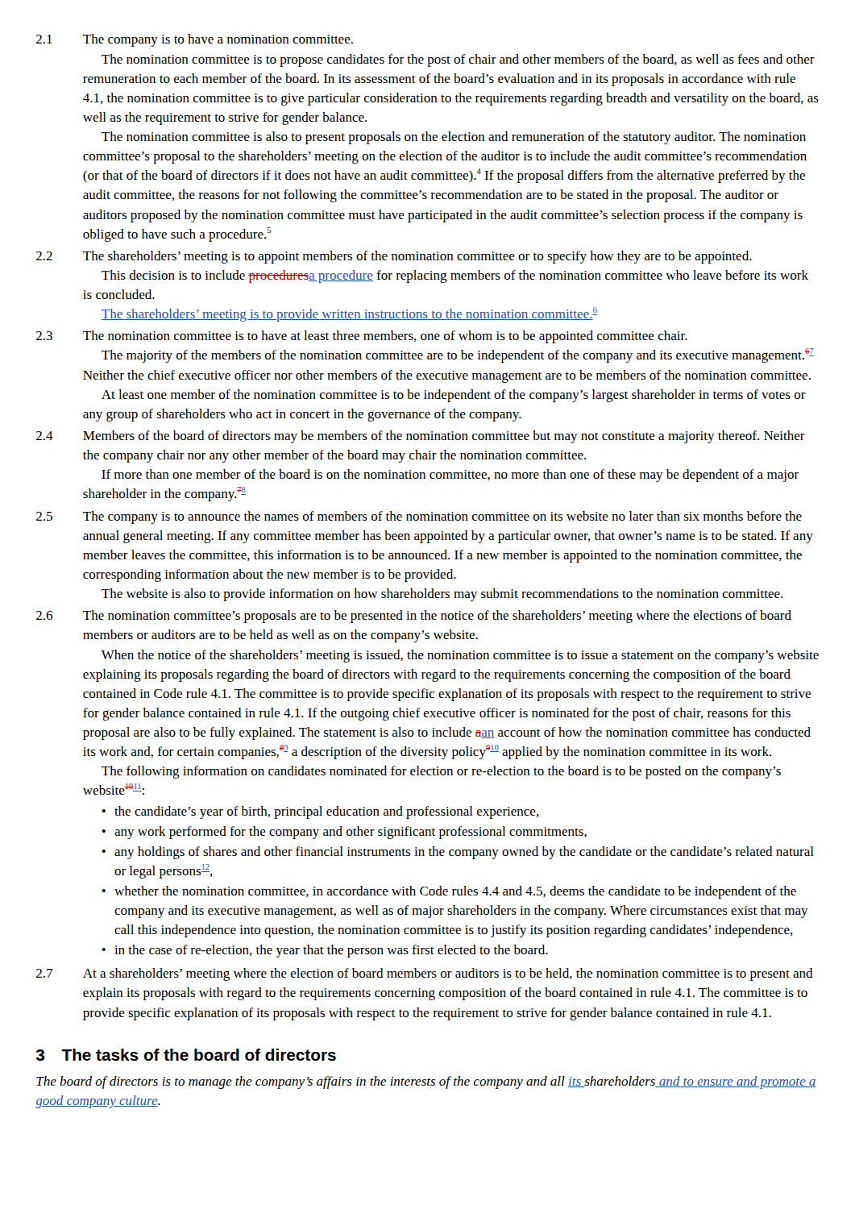2.1
The company is to have a nomination committee.
The nomination committee is to propose candidates for the post of chair and other members of the board, as well as fees and other remuneration to each member of the board. In its assessment of the board’s evaluation and in its proposals in accordance with rule 4.1, the nomination committee is to give particular consideration to the requirements regarding breadth and versatility on the board, as well as the requirement to strive for gender balance.
The nomination committee is also to present proposals on the election and remuneration of the statutory auditor. The nomination committee’s proposal to the shareholders’ meeting on the election of the auditor is to include the audit committee’s recommendation (or that of the board of directors if it does not have an audit committee).4 If the proposal differs from the alternative preferred by the audit committee, the reasons for not following the committee’s recommendation are to be stated in the proposal. The auditor or auditors proposed by the nomination committee must have participated in the audit committee’s selection process if the company is obliged to have such a procedure.5
2.2
The shareholders’ meeting is to appoint members of the nomination committee or to specify how they are to be appointed.
This decision is to include proceduresa procedure for replacing members of the nomination committee who leave before its work is concluded.
The shareholders’ meeting is to provide written instructions to the nomination committee.6
2.3
The nomination committee is to have at least three members, one of whom is to be appointed committee chair.
The majority of the members of the nomination committee are to be independent of the company and its executive management.67 Neither the chief executive officer nor other members of the executive management are to be members of the nomination committee.
At least one member of the nomination committee is to be independent of the company’s largest shareholder in terms of votes or any group of shareholders who act in concert in the governance of the company.
2.4
Members of the board of directors may be members of the nomination committee but may not constitute a majority thereof. Neither the company chair nor any other member of the board may chair the nomination committee.
If more than one member of the board is on the nomination committee, no more than one of these may be dependent of a major shareholder in the company.78
2.5
The company is to announce the names of members of the nomination committee on its website no later than six months before the annual general meeting. If any committee member has been appointed by a particular owner, that owner’s name is to be stated. If any member leaves the committee, this information is to be announced. If a new member is appointed to the nomination committee, the corresponding information about the new member is to be provided.
The website is also to provide information on how shareholders may submit recommendations to the nomination committee.
2.6
The nomination committee’s proposals are to be presented in the notice of the shareholders’ meeting where the elections of board members or auditors are to be held as well as on the company’s website.
When the notice of the shareholders’ meeting is issued, the nomination committee is to issue a statement on the company’s website explaining its proposals regarding the board of directors with regard to the requirements concerning the composition of the board contained in Code rule 4.1. The committee is to provide specific explanation of its proposals with respect to the requirement to strive for gender balance contained in rule 4.1. If the outgoing chief executive officer is nominated for the post of chair, reasons for this proposal are also to be fully explained. The statement is also to include aan account of how the nomination committee has conducted its work and, for certain companies,89 a description of the diversity policy910 applied by the nomination committee in its work.
The following information on candidates nominated for election or re-election to the board is to be posted on the company’s website1011:
the candidate’s year of birth, principal education and professional experience,
any work performed for the company and other significant professional commitments,
any holdings of shares and other financial instruments in the company owned by the candidate or the candidate’s related natural or legal persons12,
whether the nomination committee, in accordance with Code rules 4.4 and 4.5, deems the candidate to be independent of the company and its executive management, as well as of major shareholders in the company. Where circumstances exist that may call this independence into question, the nomination committee is to justify its position regarding candidates’ independence,
in the case of re-election, the year that the person was first elected to the board.
2.7
At a shareholders’ meeting where the election of board members or auditors is to be held, the nomination committee is to present and explain its proposals with regard to the requirements concerning composition of the board contained in rule 4.1. The committee is to provide specific explanation of its proposals with respect to the requirement to strive for gender balance contained in rule 4.1.
3 The tasks of the board of directors
The board of directors is to manage the company’s affairs in the interests of the company and all its shareholders and to ensure and promote a good company culture.